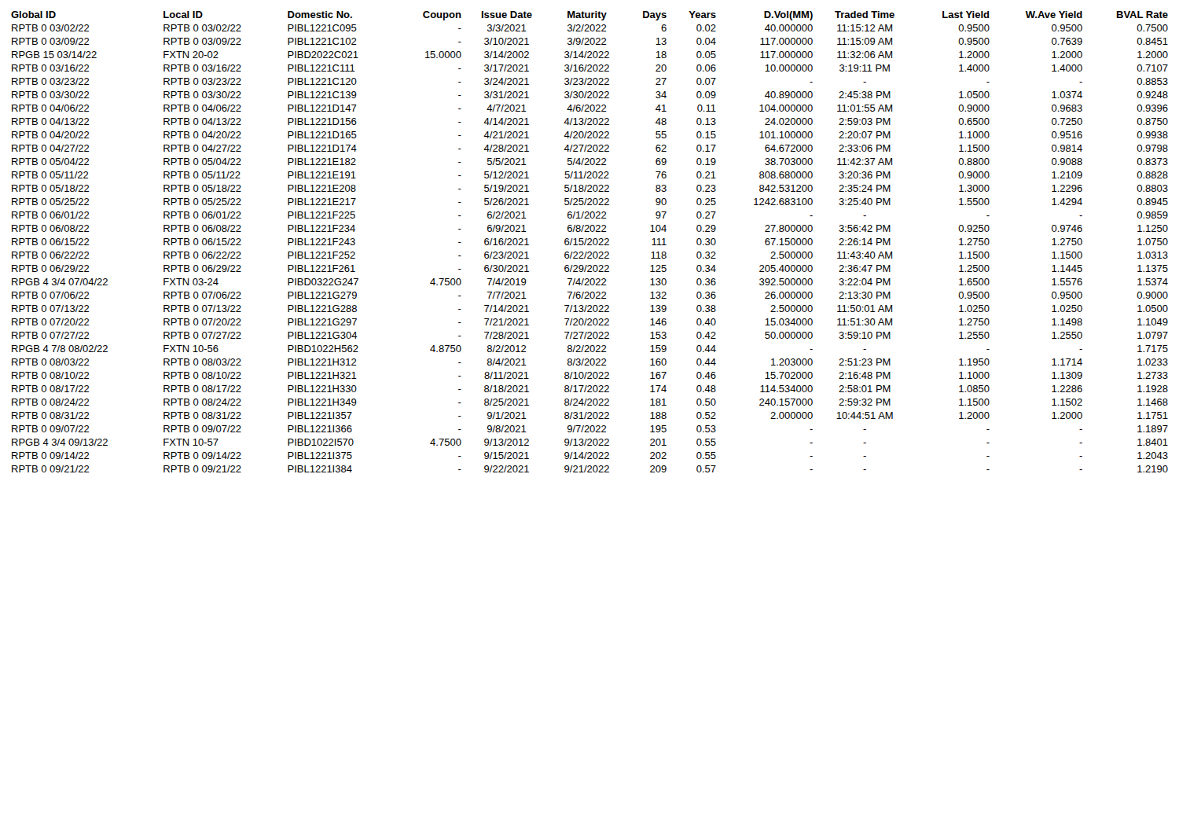| Global ID | Local ID | Domestic No. | Coupon | Issue Date | Maturity | Days | Years | D.Vol(MM) | Traded Time | Last Yield | W.Ave Yield | BVAL Rate |
| --- | --- | --- | --- | --- | --- | --- | --- | --- | --- | --- | --- | --- |
| RPTB 0 03/02/22 | RPTB 0 03/02/22 | PIBL1221C095 | - | 3/3/2021 | 3/2/2022 | 6 | 0.02 | 40.000000 | 11:15:12 AM | 0.9500 | 0.9500 | 0.7500 |
| RPTB 0 03/09/22 | RPTB 0 03/09/22 | PIBL1221C102 | - | 3/10/2021 | 3/9/2022 | 13 | 0.04 | 117.000000 | 11:15:09 AM | 0.9500 | 0.7639 | 0.8451 |
| RPGB 15 03/14/22 | FXTN 20-02 | PIBD2022C021 | 15.0000 | 3/14/2002 | 3/14/2022 | 18 | 0.05 | 117.000000 | 11:32:06 AM | 1.2000 | 1.2000 | 1.2000 |
| RPTB 0 03/16/22 | RPTB 0 03/16/22 | PIBL1221C111 | - | 3/17/2021 | 3/16/2022 | 20 | 0.06 | 10.000000 | 3:19:11 PM | 1.4000 | 1.4000 | 0.7107 |
| RPTB 0 03/23/22 | RPTB 0 03/23/22 | PIBL1221C120 | - | 3/24/2021 | 3/23/2022 | 27 | 0.07 | - | - | - | - | 0.8853 |
| RPTB 0 03/30/22 | RPTB 0 03/30/22 | PIBL1221C139 | - | 3/31/2021 | 3/30/2022 | 34 | 0.09 | 40.890000 | 2:45:38 PM | 1.0500 | 1.0374 | 0.9248 |
| RPTB 0 04/06/22 | RPTB 0 04/06/22 | PIBL1221D147 | - | 4/7/2021 | 4/6/2022 | 41 | 0.11 | 104.000000 | 11:01:55 AM | 0.9000 | 0.9683 | 0.9396 |
| RPTB 0 04/13/22 | RPTB 0 04/13/22 | PIBL1221D156 | - | 4/14/2021 | 4/13/2022 | 48 | 0.13 | 24.020000 | 2:59:03 PM | 0.6500 | 0.7250 | 0.8750 |
| RPTB 0 04/20/22 | RPTB 0 04/20/22 | PIBL1221D165 | - | 4/21/2021 | 4/20/2022 | 55 | 0.15 | 101.100000 | 2:20:07 PM | 1.1000 | 0.9516 | 0.9938 |
| RPTB 0 04/27/22 | RPTB 0 04/27/22 | PIBL1221D174 | - | 4/28/2021 | 4/27/2022 | 62 | 0.17 | 64.672000 | 2:33:06 PM | 1.1500 | 0.9814 | 0.9798 |
| RPTB 0 05/04/22 | RPTB 0 05/04/22 | PIBL1221E182 | - | 5/5/2021 | 5/4/2022 | 69 | 0.19 | 38.703000 | 11:42:37 AM | 0.8800 | 0.9088 | 0.8373 |
| RPTB 0 05/11/22 | RPTB 0 05/11/22 | PIBL1221E191 | - | 5/12/2021 | 5/11/2022 | 76 | 0.21 | 808.680000 | 3:20:36 PM | 0.9000 | 1.2109 | 0.8828 |
| RPTB 0 05/18/22 | RPTB 0 05/18/22 | PIBL1221E208 | - | 5/19/2021 | 5/18/2022 | 83 | 0.23 | 842.531200 | 2:35:24 PM | 1.3000 | 1.2296 | 0.8803 |
| RPTB 0 05/25/22 | RPTB 0 05/25/22 | PIBL1221E217 | - | 5/26/2021 | 5/25/2022 | 90 | 0.25 | 1242.683100 | 3:25:40 PM | 1.5500 | 1.4294 | 0.8945 |
| RPTB 0 06/01/22 | RPTB 0 06/01/22 | PIBL1221F225 | - | 6/2/2021 | 6/1/2022 | 97 | 0.27 | - | - | - | - | 0.9859 |
| RPTB 0 06/08/22 | RPTB 0 06/08/22 | PIBL1221F234 | - | 6/9/2021 | 6/8/2022 | 104 | 0.29 | 27.800000 | 3:56:42 PM | 0.9250 | 0.9746 | 1.1250 |
| RPTB 0 06/15/22 | RPTB 0 06/15/22 | PIBL1221F243 | - | 6/16/2021 | 6/15/2022 | 111 | 0.30 | 67.150000 | 2:26:14 PM | 1.2750 | 1.2750 | 1.0750 |
| RPTB 0 06/22/22 | RPTB 0 06/22/22 | PIBL1221F252 | - | 6/23/2021 | 6/22/2022 | 118 | 0.32 | 2.500000 | 11:43:40 AM | 1.1500 | 1.1500 | 1.0313 |
| RPTB 0 06/29/22 | RPTB 0 06/29/22 | PIBL1221F261 | - | 6/30/2021 | 6/29/2022 | 125 | 0.34 | 205.400000 | 2:36:47 PM | 1.2500 | 1.1445 | 1.1375 |
| RPGB 4 3/4 07/04/22 | FXTN 03-24 | PIBD0322G247 | 4.7500 | 7/4/2019 | 7/4/2022 | 130 | 0.36 | 392.500000 | 3:22:04 PM | 1.6500 | 1.5576 | 1.5374 |
| RPTB 0 07/06/22 | RPTB 0 07/06/22 | PIBL1221G279 | - | 7/7/2021 | 7/6/2022 | 132 | 0.36 | 26.000000 | 2:13:30 PM | 0.9500 | 0.9500 | 0.9000 |
| RPTB 0 07/13/22 | RPTB 0 07/13/22 | PIBL1221G288 | - | 7/14/2021 | 7/13/2022 | 139 | 0.38 | 2.500000 | 11:50:01 AM | 1.0250 | 1.0250 | 1.0500 |
| RPTB 0 07/20/22 | RPTB 0 07/20/22 | PIBL1221G297 | - | 7/21/2021 | 7/20/2022 | 146 | 0.40 | 15.034000 | 11:51:30 AM | 1.2750 | 1.1498 | 1.1049 |
| RPTB 0 07/27/22 | RPTB 0 07/27/22 | PIBL1221G304 | - | 7/28/2021 | 7/27/2022 | 153 | 0.42 | 50.000000 | 3:59:10 PM | 1.2550 | 1.2550 | 1.0797 |
| RPGB 4 7/8 08/02/22 | FXTN 10-56 | PIBD1022H562 | 4.8750 | 8/2/2012 | 8/2/2022 | 159 | 0.44 | - | - | - | - | 1.7175 |
| RPTB 0 08/03/22 | RPTB 0 08/03/22 | PIBL1221H312 | - | 8/4/2021 | 8/3/2022 | 160 | 0.44 | 1.203000 | 2:51:23 PM | 1.1950 | 1.1714 | 1.0233 |
| RPTB 0 08/10/22 | RPTB 0 08/10/22 | PIBL1221H321 | - | 8/11/2021 | 8/10/2022 | 167 | 0.46 | 15.702000 | 2:16:48 PM | 1.1000 | 1.1309 | 1.2733 |
| RPTB 0 08/17/22 | RPTB 0 08/17/22 | PIBL1221H330 | - | 8/18/2021 | 8/17/2022 | 174 | 0.48 | 114.534000 | 2:58:01 PM | 1.0850 | 1.2286 | 1.1928 |
| RPTB 0 08/24/22 | RPTB 0 08/24/22 | PIBL1221H349 | - | 8/25/2021 | 8/24/2022 | 181 | 0.50 | 240.157000 | 2:59:32 PM | 1.1500 | 1.1502 | 1.1468 |
| RPTB 0 08/31/22 | RPTB 0 08/31/22 | PIBL1221I357 | - | 9/1/2021 | 8/31/2022 | 188 | 0.52 | 2.000000 | 10:44:51 AM | 1.2000 | 1.2000 | 1.1751 |
| RPTB 0 09/07/22 | RPTB 0 09/07/22 | PIBL1221I366 | - | 9/8/2021 | 9/7/2022 | 195 | 0.53 | - | - | - | - | 1.1897 |
| RPGB 4 3/4 09/13/22 | FXTN 10-57 | PIBD1022I570 | 4.7500 | 9/13/2012 | 9/13/2022 | 201 | 0.55 | - | - | - | - | 1.8401 |
| RPTB 0 09/14/22 | RPTB 0 09/14/22 | PIBL1221I375 | - | 9/15/2021 | 9/14/2022 | 202 | 0.55 | - | - | - | - | 1.2043 |
| RPTB 0 09/21/22 | RPTB 0 09/21/22 | PIBL1221I384 | - | 9/22/2021 | 9/21/2022 | 209 | 0.57 | - | - | - | - | 1.2190 |